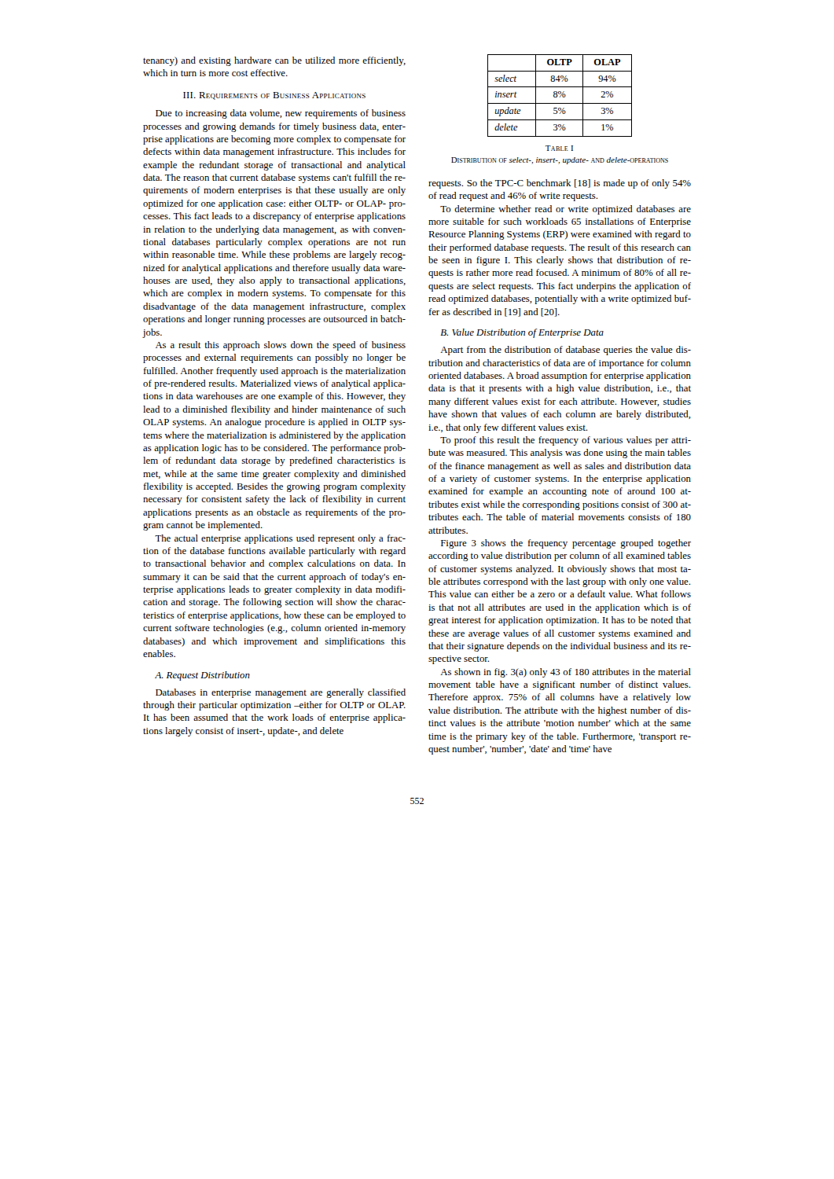tenancy) and existing hardware can be utilized more efficiently, which in turn is more cost effective.
III. Requirements of Business Applications
Due to increasing data volume, new requirements of business processes and growing demands for timely business data, enterprise applications are becoming more complex to compensate for defects within data management infrastructure. This includes for example the redundant storage of transactional and analytical data. The reason that current database systems can't fulfill the requirements of modern enterprises is that these usually are only optimized for one application case: either OLTP- or OLAP- processes. This fact leads to a discrepancy of enterprise applications in relation to the underlying data management, as with conventional databases particularly complex operations are not run within reasonable time. While these problems are largely recognized for analytical applications and therefore usually data warehouses are used, they also apply to transactional applications, which are complex in modern systems. To compensate for this disadvantage of the data management infrastructure, complex operations and longer running processes are outsourced in batch-jobs.
As a result this approach slows down the speed of business processes and external requirements can possibly no longer be fulfilled. Another frequently used approach is the materialization of pre-rendered results. Materialized views of analytical applications in data warehouses are one example of this. However, they lead to a diminished flexibility and hinder maintenance of such OLAP systems. An analogue procedure is applied in OLTP systems where the materialization is administered by the application as application logic has to be considered. The performance problem of redundant data storage by predefined characteristics is met, while at the same time greater complexity and diminished flexibility is accepted. Besides the growing program complexity necessary for consistent safety the lack of flexibility in current applications presents as an obstacle as requirements of the program cannot be implemented.
The actual enterprise applications used represent only a fraction of the database functions available particularly with regard to transactional behavior and complex calculations on data. In summary it can be said that the current approach of today's enterprise applications leads to greater complexity in data modification and storage. The following section will show the characteristics of enterprise applications, how these can be employed to current software technologies (e.g., column oriented in-memory databases) and which improvement and simplifications this enables.
A. Request Distribution
Databases in enterprise management are generally classified through their particular optimization –either for OLTP or OLAP. It has been assumed that the work loads of enterprise applications largely consist of insert-, update-, and delete
| | OLTP | OLAP |
| --- | --- | --- |
| select | 84% | 94% |
| insert | 8% | 2% |
| update | 5% | 3% |
| delete | 3% | 1% |
Table I Distribution of select-, insert-, update- and delete-operations
requests. So the TPC-C benchmark [18] is made up of only 54% of read request and 46% of write requests.
To determine whether read or write optimized databases are more suitable for such workloads 65 installations of Enterprise Resource Planning Systems (ERP) were examined with regard to their performed database requests. The result of this research can be seen in figure I. This clearly shows that distribution of requests is rather more read focused. A minimum of 80% of all requests are select requests. This fact underpins the application of read optimized databases, potentially with a write optimized buffer as described in [19] and [20].
B. Value Distribution of Enterprise Data
Apart from the distribution of database queries the value distribution and characteristics of data are of importance for column oriented databases. A broad assumption for enterprise application data is that it presents with a high value distribution, i.e., that many different values exist for each attribute. However, studies have shown that values of each column are barely distributed, i.e., that only few different values exist.
To proof this result the frequency of various values per attribute was measured. This analysis was done using the main tables of the finance management as well as sales and distribution data of a variety of customer systems. In the enterprise application examined for example an accounting note of around 100 attributes exist while the corresponding positions consist of 300 attributes each. The table of material movements consists of 180 attributes.
Figure 3 shows the frequency percentage grouped together according to value distribution per column of all examined tables of customer systems analyzed. It obviously shows that most table attributes correspond with the last group with only one value. This value can either be a zero or a default value. What follows is that not all attributes are used in the application which is of great interest for application optimization. It has to be noted that these are average values of all customer systems examined and that their signature depends on the individual business and its respective sector.
As shown in fig. 3(a) only 43 of 180 attributes in the material movement table have a significant number of distinct values. Therefore approx. 75% of all columns have a relatively low value distribution. The attribute with the highest number of distinct values is the attribute 'motion number' which at the same time is the primary key of the table. Furthermore, 'transport request number', 'number', 'date' and 'time' have
552